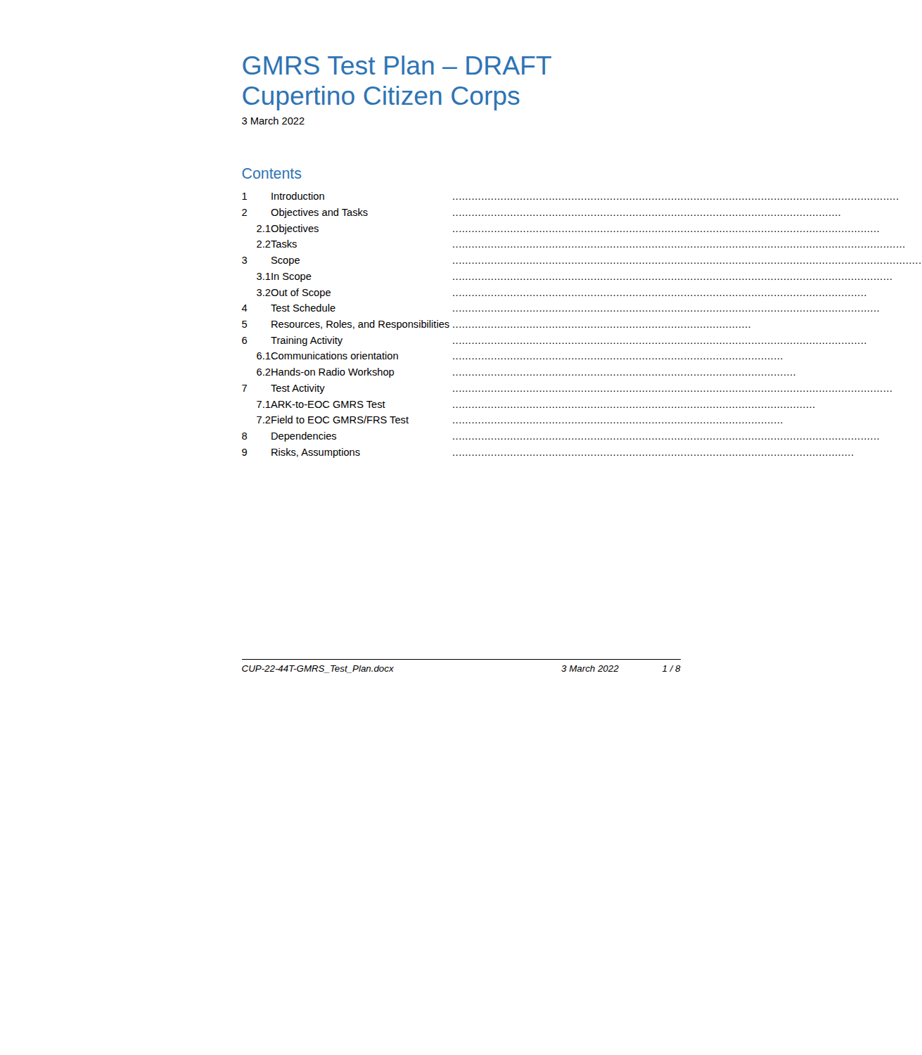GMRS Test Plan – DRAFTCupertino Citizen Corps
3 March 2022
Contents
| 1 | Introduction | ........................................................................................................................................... | 2 |
| 2 | Objectives and Tasks | ......................................................................................................................... | 2 |
| 2.1 | Objectives | ..................................................................................................................................... | 2 |
| 2.2 | Tasks | ............................................................................................................................................. | 3 |
| 3 | Scope | ..................................................................................................................................................... | 3 |
| 3.1 | In Scope | ......................................................................................................................................... | 3 |
| 3.2 | Out of Scope | ................................................................................................................................. | 3 |
| 4 | Test Schedule | ..................................................................................................................................... | 3 |
| 5 | Resources, Roles, and Responsibilities | ............................................................................................. | 4 |
| 6 | Training Activity | ................................................................................................................................. | 5 |
| 6.1 | Communications orientation | ....................................................................................................... | 5 |
| 6.2 | Hands-on Radio Workshop | ........................................................................................................... | 5 |
| 7 | Test Activity | ......................................................................................................................................... | 6 |
| 7.1 | ARK-to-EOC GMRS Test | ................................................................................................................. | 6 |
| 7.2 | Field to EOC GMRS/FRS Test | ....................................................................................................... | 7 |
| 8 | Dependencies | ..................................................................................................................................... | 8 |
| 9 | Risks, Assumptions | ............................................................................................................................. | 8 |
| CUP-22-44T-GMRS_Test_Plan.docx | 3 March 2022 | 1 / 8 |